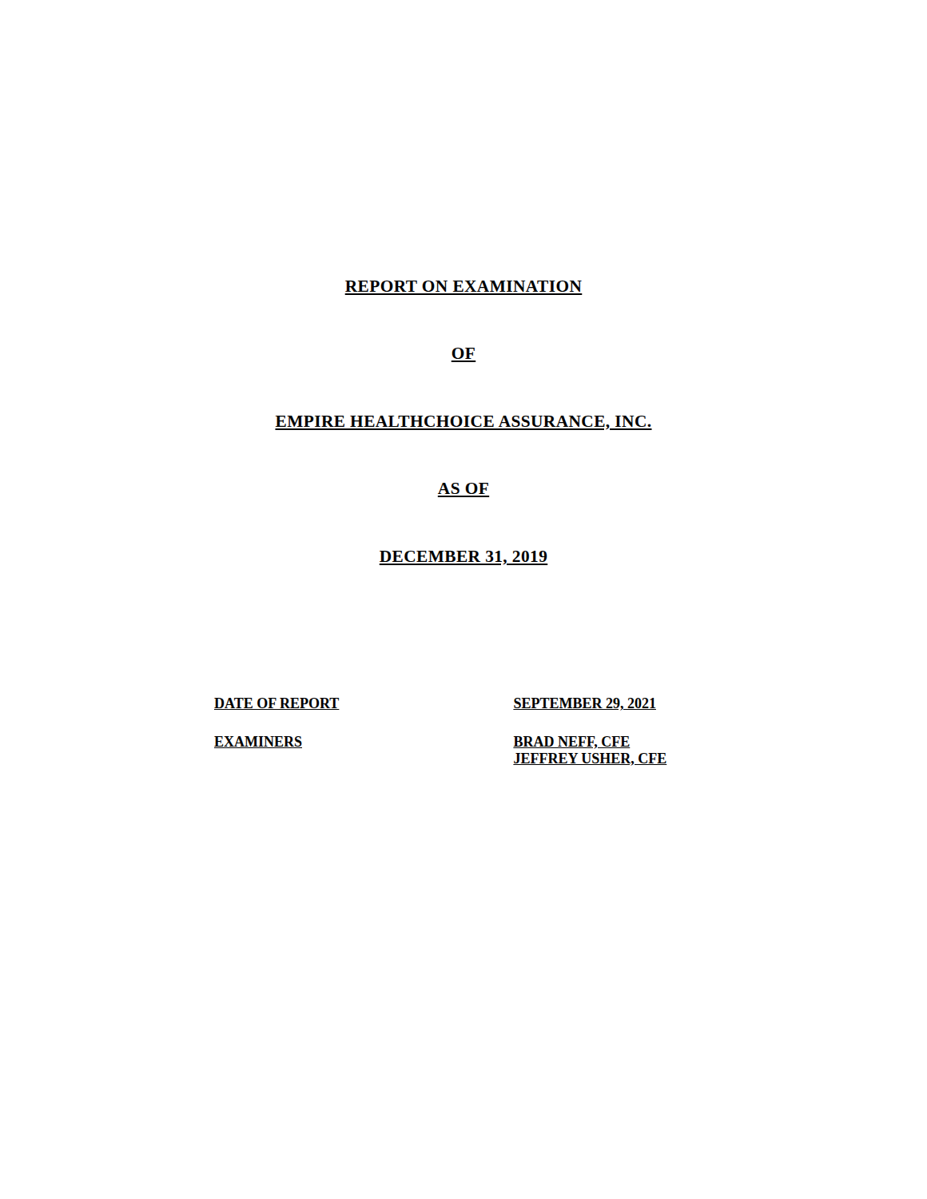REPORT ON EXAMINATION
OF
EMPIRE HEALTHCHOICE ASSURANCE, INC.
AS OF
DECEMBER 31, 2019
DATE OF REPORT
SEPTEMBER 29, 2021
EXAMINERS
BRAD NEFF, CFE
JEFFREY USHER, CFE